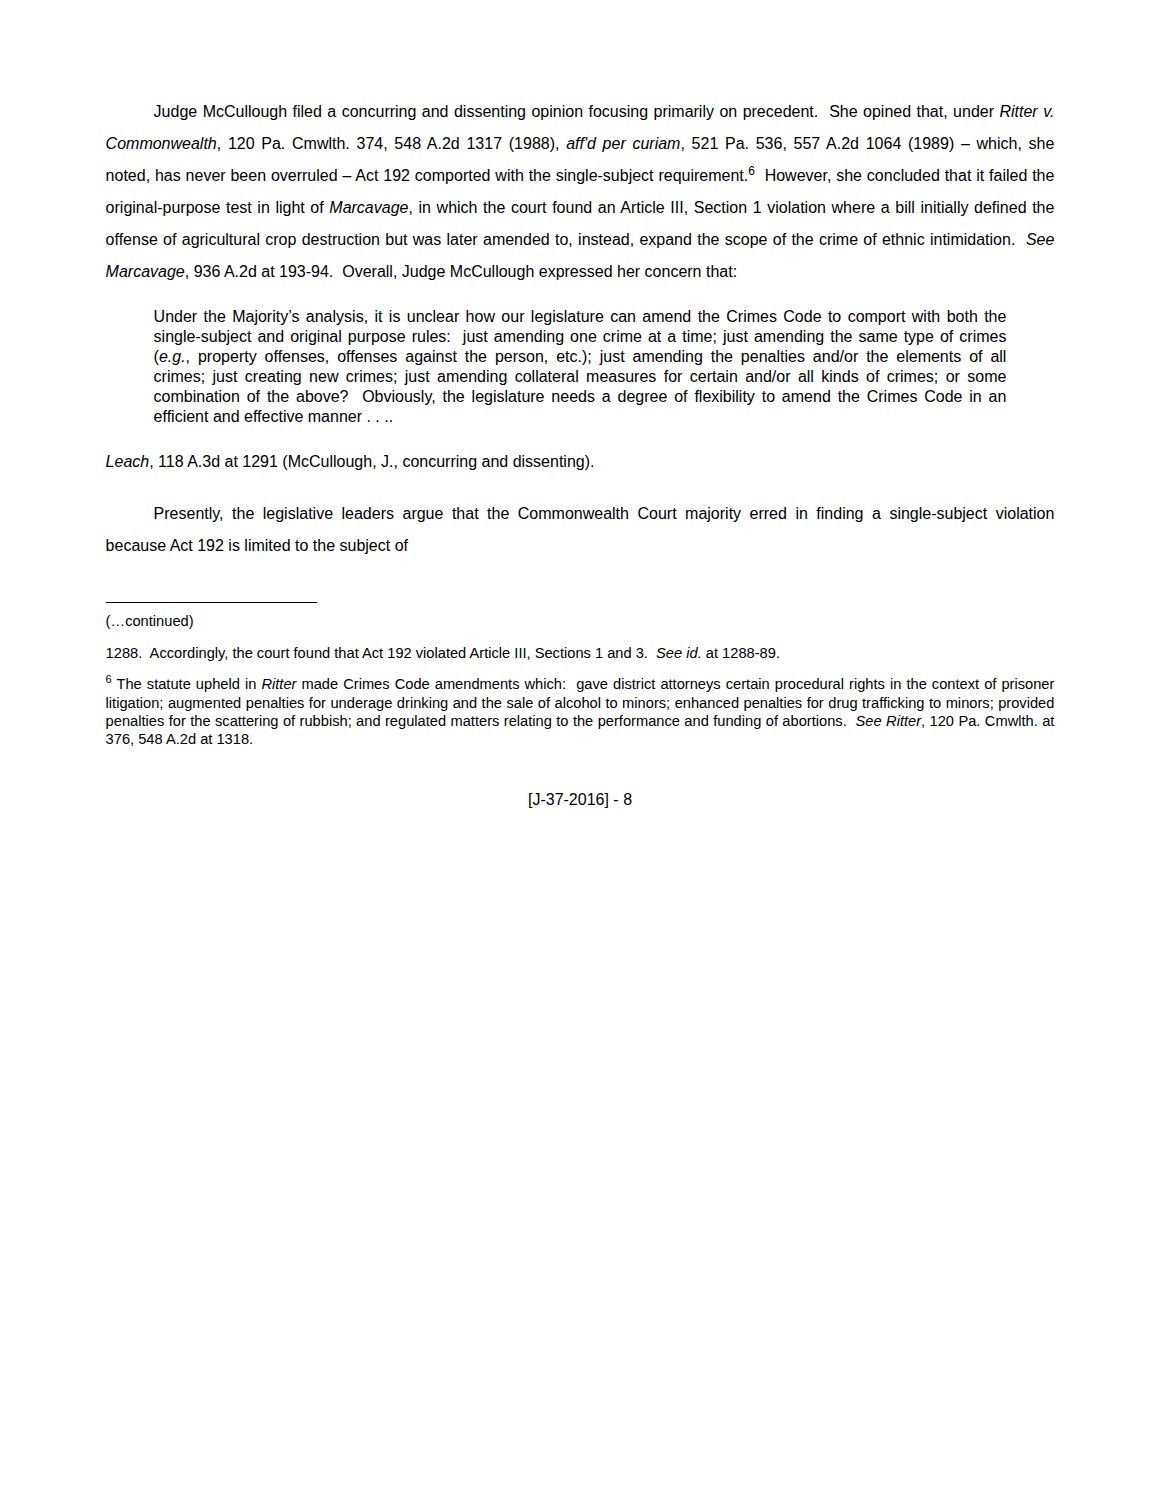Judge McCullough filed a concurring and dissenting opinion focusing primarily on precedent. She opined that, under Ritter v. Commonwealth, 120 Pa. Cmwlth. 374, 548 A.2d 1317 (1988), aff'd per curiam, 521 Pa. 536, 557 A.2d 1064 (1989) – which, she noted, has never been overruled – Act 192 comported with the single-subject requirement.6 However, she concluded that it failed the original-purpose test in light of Marcavage, in which the court found an Article III, Section 1 violation where a bill initially defined the offense of agricultural crop destruction but was later amended to, instead, expand the scope of the crime of ethnic intimidation. See Marcavage, 936 A.2d at 193-94. Overall, Judge McCullough expressed her concern that:
Under the Majority’s analysis, it is unclear how our legislature can amend the Crimes Code to comport with both the single-subject and original purpose rules: just amending one crime at a time; just amending the same type of crimes (e.g., property offenses, offenses against the person, etc.); just amending the penalties and/or the elements of all crimes; just creating new crimes; just amending collateral measures for certain and/or all kinds of crimes; or some combination of the above? Obviously, the legislature needs a degree of flexibility to amend the Crimes Code in an efficient and effective manner . . ..
Leach, 118 A.3d at 1291 (McCullough, J., concurring and dissenting).
Presently, the legislative leaders argue that the Commonwealth Court majority erred in finding a single-subject violation because Act 192 is limited to the subject of
(…continued)
1288. Accordingly, the court found that Act 192 violated Article III, Sections 1 and 3. See id. at 1288-89.
6 The statute upheld in Ritter made Crimes Code amendments which: gave district attorneys certain procedural rights in the context of prisoner litigation; augmented penalties for underage drinking and the sale of alcohol to minors; enhanced penalties for drug trafficking to minors; provided penalties for the scattering of rubbish; and regulated matters relating to the performance and funding of abortions. See Ritter, 120 Pa. Cmwlth. at 376, 548 A.2d at 1318.
[J-37-2016] - 8